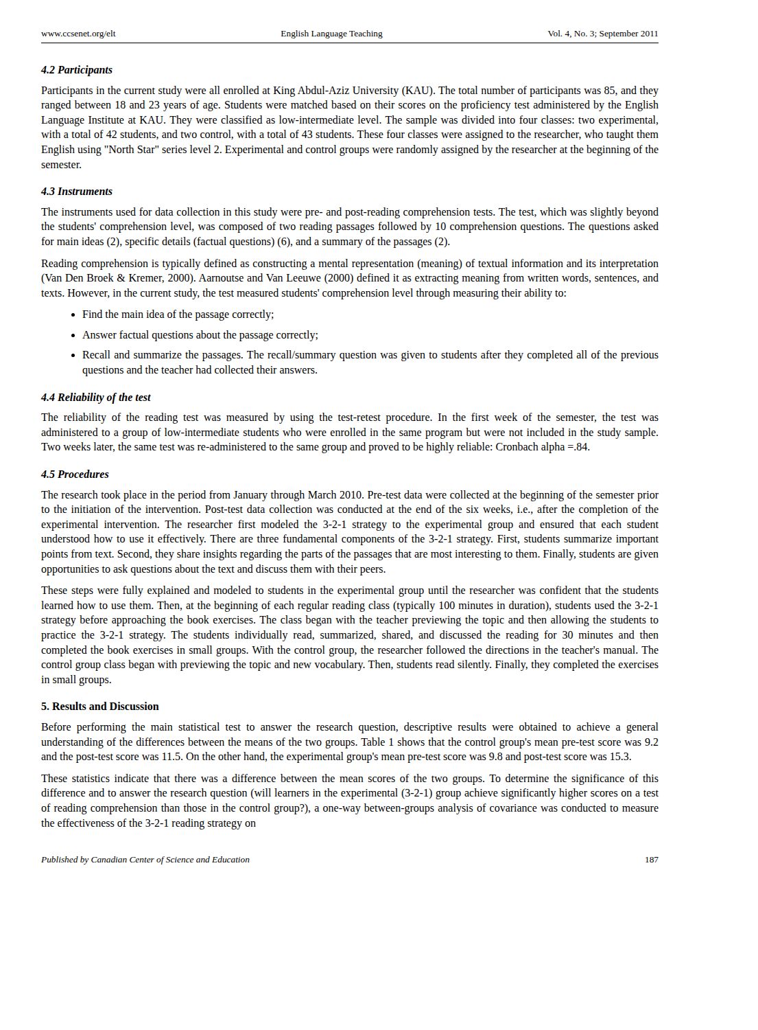www.ccsenet.org/elt
English Language Teaching
Vol. 4, No. 3; September 2011
4.2 Participants
Participants in the current study were all enrolled at King Abdul-Aziz University (KAU). The total number of participants was 85, and they ranged between 18 and 23 years of age. Students were matched based on their scores on the proficiency test administered by the English Language Institute at KAU. They were classified as low-intermediate level. The sample was divided into four classes: two experimental, with a total of 42 students, and two control, with a total of 43 students. These four classes were assigned to the researcher, who taught them English using "North Star" series level 2. Experimental and control groups were randomly assigned by the researcher at the beginning of the semester.
4.3 Instruments
The instruments used for data collection in this study were pre- and post-reading comprehension tests. The test, which was slightly beyond the students' comprehension level, was composed of two reading passages followed by 10 comprehension questions. The questions asked for main ideas (2), specific details (factual questions) (6), and a summary of the passages (2).
Reading comprehension is typically defined as constructing a mental representation (meaning) of textual information and its interpretation (Van Den Broek & Kremer, 2000). Aarnoutse and Van Leeuwe (2000) defined it as extracting meaning from written words, sentences, and texts. However, in the current study, the test measured students' comprehension level through measuring their ability to:
Find the main idea of the passage correctly;
Answer factual questions about the passage correctly;
Recall and summarize the passages. The recall/summary question was given to students after they completed all of the previous questions and the teacher had collected their answers.
4.4 Reliability of the test
The reliability of the reading test was measured by using the test-retest procedure. In the first week of the semester, the test was administered to a group of low-intermediate students who were enrolled in the same program but were not included in the study sample. Two weeks later, the same test was re-administered to the same group and proved to be highly reliable: Cronbach alpha =.84.
4.5 Procedures
The research took place in the period from January through March 2010. Pre-test data were collected at the beginning of the semester prior to the initiation of the intervention. Post-test data collection was conducted at the end of the six weeks, i.e., after the completion of the experimental intervention. The researcher first modeled the 3-2-1 strategy to the experimental group and ensured that each student understood how to use it effectively. There are three fundamental components of the 3-2-1 strategy. First, students summarize important points from text. Second, they share insights regarding the parts of the passages that are most interesting to them. Finally, students are given opportunities to ask questions about the text and discuss them with their peers.
These steps were fully explained and modeled to students in the experimental group until the researcher was confident that the students learned how to use them. Then, at the beginning of each regular reading class (typically 100 minutes in duration), students used the 3-2-1 strategy before approaching the book exercises. The class began with the teacher previewing the topic and then allowing the students to practice the 3-2-1 strategy. The students individually read, summarized, shared, and discussed the reading for 30 minutes and then completed the book exercises in small groups. With the control group, the researcher followed the directions in the teacher's manual. The control group class began with previewing the topic and new vocabulary. Then, students read silently. Finally, they completed the exercises in small groups.
5. Results and Discussion
Before performing the main statistical test to answer the research question, descriptive results were obtained to achieve a general understanding of the differences between the means of the two groups. Table 1 shows that the control group's mean pre-test score was 9.2 and the post-test score was 11.5. On the other hand, the experimental group's mean pre-test score was 9.8 and post-test score was 15.3.
These statistics indicate that there was a difference between the mean scores of the two groups. To determine the significance of this difference and to answer the research question (will learners in the experimental (3-2-1) group achieve significantly higher scores on a test of reading comprehension than those in the control group?), a one-way between-groups analysis of covariance was conducted to measure the effectiveness of the 3-2-1 reading strategy on
Published by Canadian Center of Science and Education
187